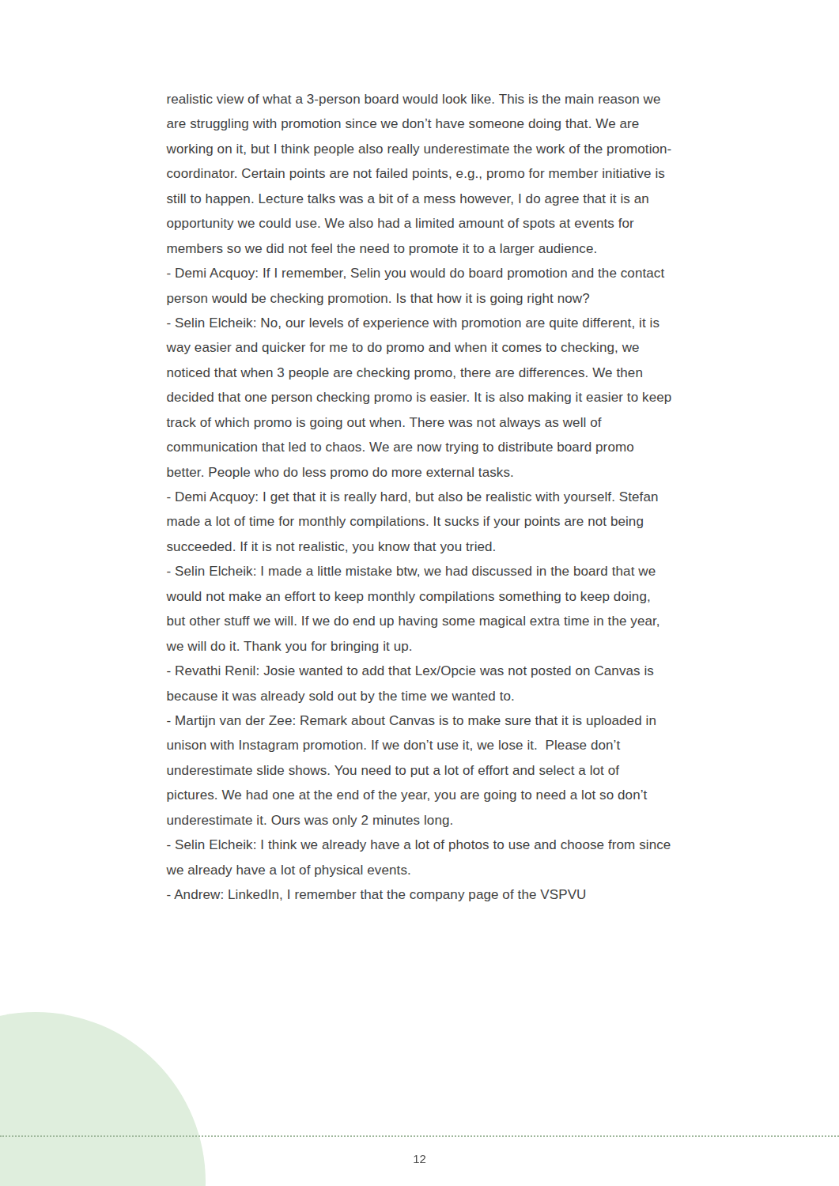realistic view of what a 3-person board would look like. This is the main reason we are struggling with promotion since we don’t have someone doing that. We are working on it, but I think people also really underestimate the work of the promotion-coordinator. Certain points are not failed points, e.g., promo for member initiative is still to happen. Lecture talks was a bit of a mess however, I do agree that it is an opportunity we could use. We also had a limited amount of spots at events for members so we did not feel the need to promote it to a larger audience.
- Demi Acquoy: If I remember, Selin you would do board promotion and the contact person would be checking promotion. Is that how it is going right now?
- Selin Elcheik: No, our levels of experience with promotion are quite different, it is way easier and quicker for me to do promo and when it comes to checking, we noticed that when 3 people are checking promo, there are differences. We then decided that one person checking promo is easier. It is also making it easier to keep track of which promo is going out when. There was not always as well of communication that led to chaos. We are now trying to distribute board promo better. People who do less promo do more external tasks.
- Demi Acquoy: I get that it is really hard, but also be realistic with yourself. Stefan made a lot of time for monthly compilations. It sucks if your points are not being succeeded. If it is not realistic, you know that you tried.
- Selin Elcheik: I made a little mistake btw, we had discussed in the board that we would not make an effort to keep monthly compilations something to keep doing, but other stuff we will. If we do end up having some magical extra time in the year, we will do it. Thank you for bringing it up.
- Revathi Renil: Josie wanted to add that Lex/Opcie was not posted on Canvas is because it was already sold out by the time we wanted to.
- Martijn van der Zee: Remark about Canvas is to make sure that it is uploaded in unison with Instagram promotion. If we don’t use it, we lose it. Please don’t underestimate slide shows. You need to put a lot of effort and select a lot of pictures. We had one at the end of the year, you are going to need a lot so don’t underestimate it. Ours was only 2 minutes long.
- Selin Elcheik: I think we already have a lot of photos to use and choose from since we already have a lot of physical events.
- Andrew: LinkedIn, I remember that the company page of the VSPVU
12